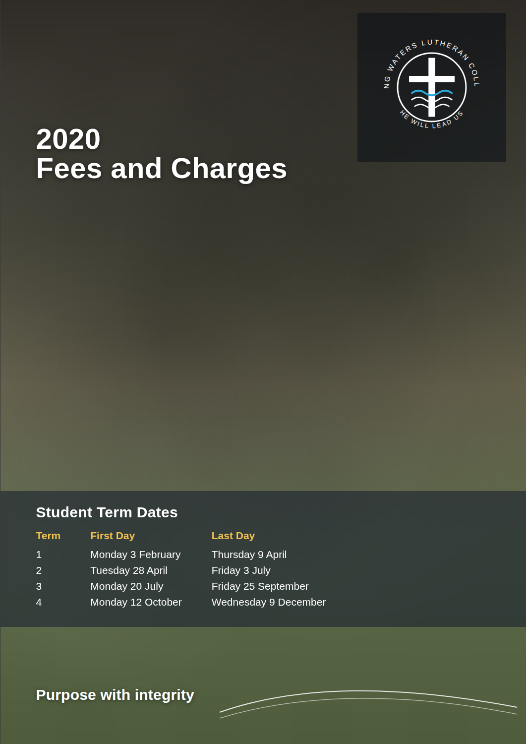LIVING WATERS LUTHERAN COLLEGE HE WILL LEAD US
2020
Fees and Charges
Student Term Dates
| Term | First Day | Last Day |
| --- | --- | --- |
| 1 | Monday 3 February | Thursday 9 April |
| 2 | Tuesday 28 April | Friday 3 July |
| 3 | Monday 20 July | Friday 25 September |
| 4 | Monday 12 October | Wednesday 9 December |
Purpose with integrity